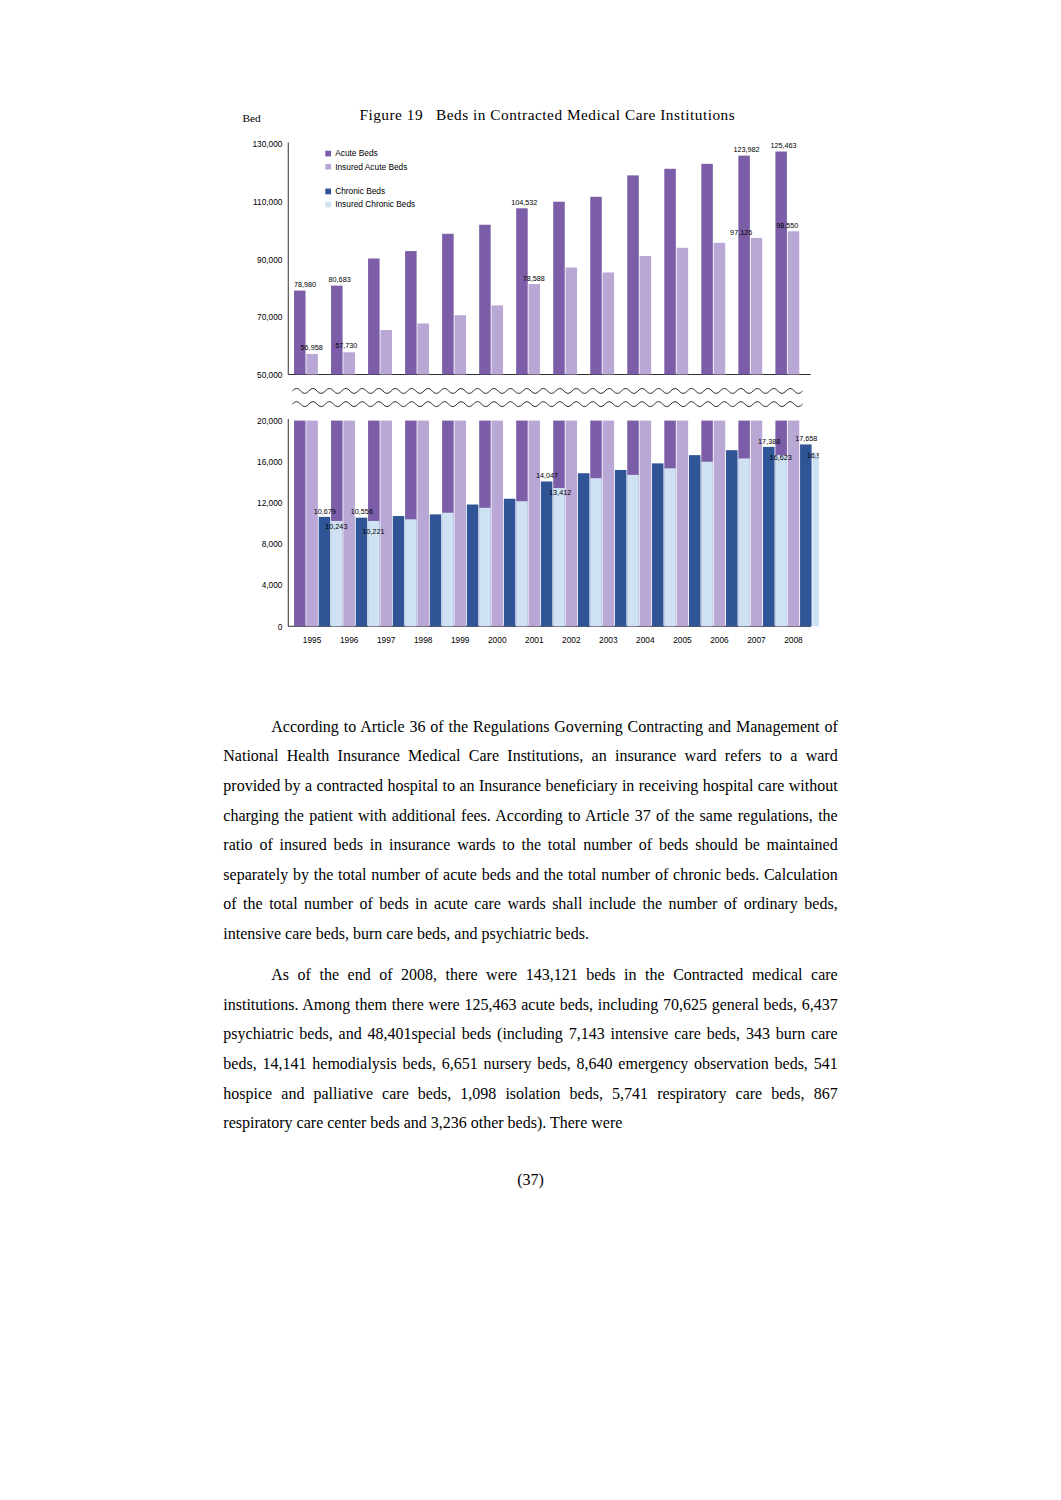Figure 19 Beds in Contracted Medical Care Institutions
Bed 130,000 110,000 90,000 70,000 50,000 Acute Beds Insured Acute Beds Chronic Beds Insured Chronic Beds 78,980 56,958 80,683 57,730 104,532 78,588 123,982 97,126 125,463 98,550 20,000 16,000 12,000 8,000 4,000 0 10,679 10,243 10,556 10,221 14,047 13,412 17,388 16,623 17,658 16,916 1995 1996 1997 1998 1999 2000 2001 2002 2003 2004 2005 2006 2007 2008
According to Article 36 of the Regulations Governing Contracting and Management of National Health Insurance Medical Care Institutions, an insurance ward refers to a ward provided by a contracted hospital to an Insurance beneficiary in receiving hospital care without charging the patient with additional fees. According to Article 37 of the same regulations, the ratio of insured beds in insurance wards to the total number of beds should be maintained separately by the total number of acute beds and the total number of chronic beds. Calculation of the total number of beds in acute care wards shall include the number of ordinary beds, intensive care beds, burn care beds, and psychiatric beds.
As of the end of 2008, there were 143,121 beds in the Contracted medical care institutions. Among them there were 125,463 acute beds, including 70,625 general beds, 6,437 psychiatric beds, and 48,401special beds (including 7,143 intensive care beds, 343 burn care beds, 14,141 hemodialysis beds, 6,651 nursery beds, 8,640 emergency observation beds, 541 hospice and palliative care beds, 1,098 isolation beds, 5,741 respiratory care beds, 867 respiratory care center beds and 3,236 other beds). There were
(37)